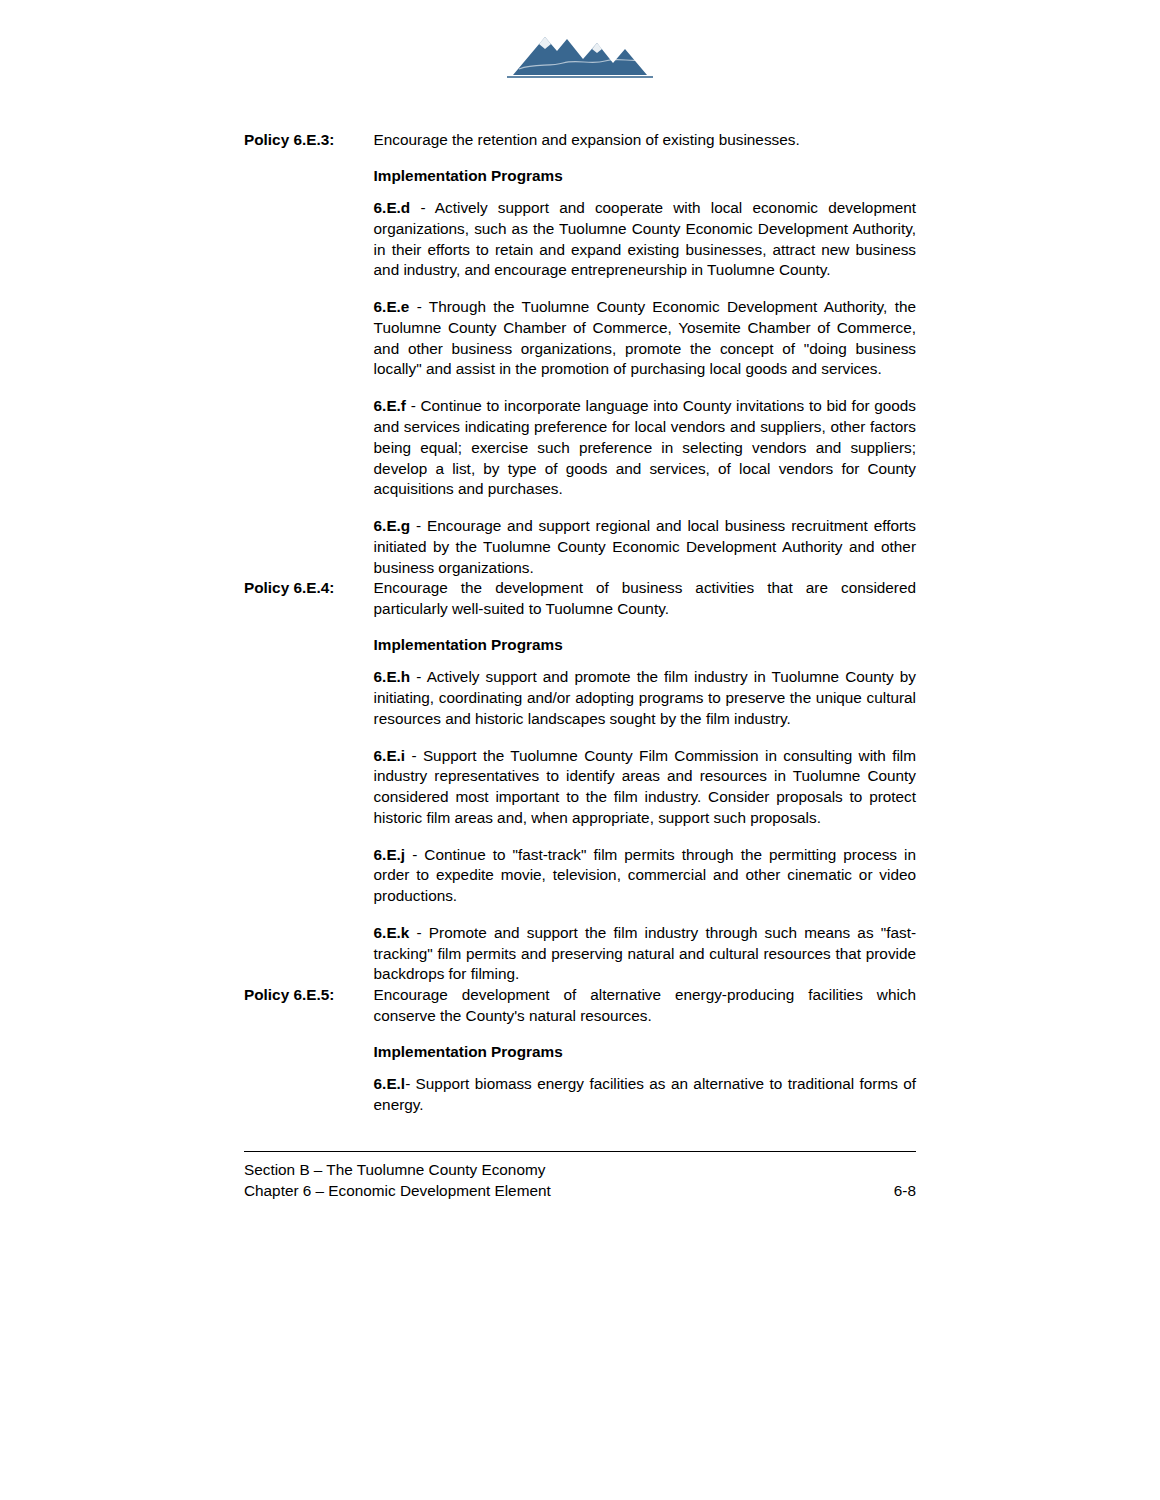Policy 6.E.3:
Encourage the retention and expansion of existing businesses.
Implementation Programs
6.E.d - Actively support and cooperate with local economic development organizations, such as the Tuolumne County Economic Development Authority, in their efforts to retain and expand existing businesses, attract new business and industry, and encourage entrepreneurship in Tuolumne County.
6.E.e - Through the Tuolumne County Economic Development Authority, the Tuolumne County Chamber of Commerce, Yosemite Chamber of Commerce, and other business organizations, promote the concept of "doing business locally" and assist in the promotion of purchasing local goods and services.
6.E.f - Continue to incorporate language into County invitations to bid for goods and services indicating preference for local vendors and suppliers, other factors being equal; exercise such preference in selecting vendors and suppliers; develop a list, by type of goods and services, of local vendors for County acquisitions and purchases.
6.E.g - Encourage and support regional and local business recruitment efforts initiated by the Tuolumne County Economic Development Authority and other business organizations.
Policy 6.E.4:
Encourage the development of business activities that are considered particularly well-suited to Tuolumne County.
Implementation Programs
6.E.h - Actively support and promote the film industry in Tuolumne County by initiating, coordinating and/or adopting programs to preserve the unique cultural resources and historic landscapes sought by the film industry.
6.E.i - Support the Tuolumne County Film Commission in consulting with film industry representatives to identify areas and resources in Tuolumne County considered most important to the film industry. Consider proposals to protect historic film areas and, when appropriate, support such proposals.
6.E.j - Continue to "fast-track" film permits through the permitting process in order to expedite movie, television, commercial and other cinematic or video productions.
6.E.k - Promote and support the film industry through such means as "fast-tracking" film permits and preserving natural and cultural resources that provide backdrops for filming.
Policy 6.E.5:
Encourage development of alternative energy-producing facilities which conserve the County's natural resources.
Implementation Programs
6.E.l- Support biomass energy facilities as an alternative to traditional forms of energy.
Section B – The Tuolumne County Economy Chapter 6 – Economic Development Element
6-8